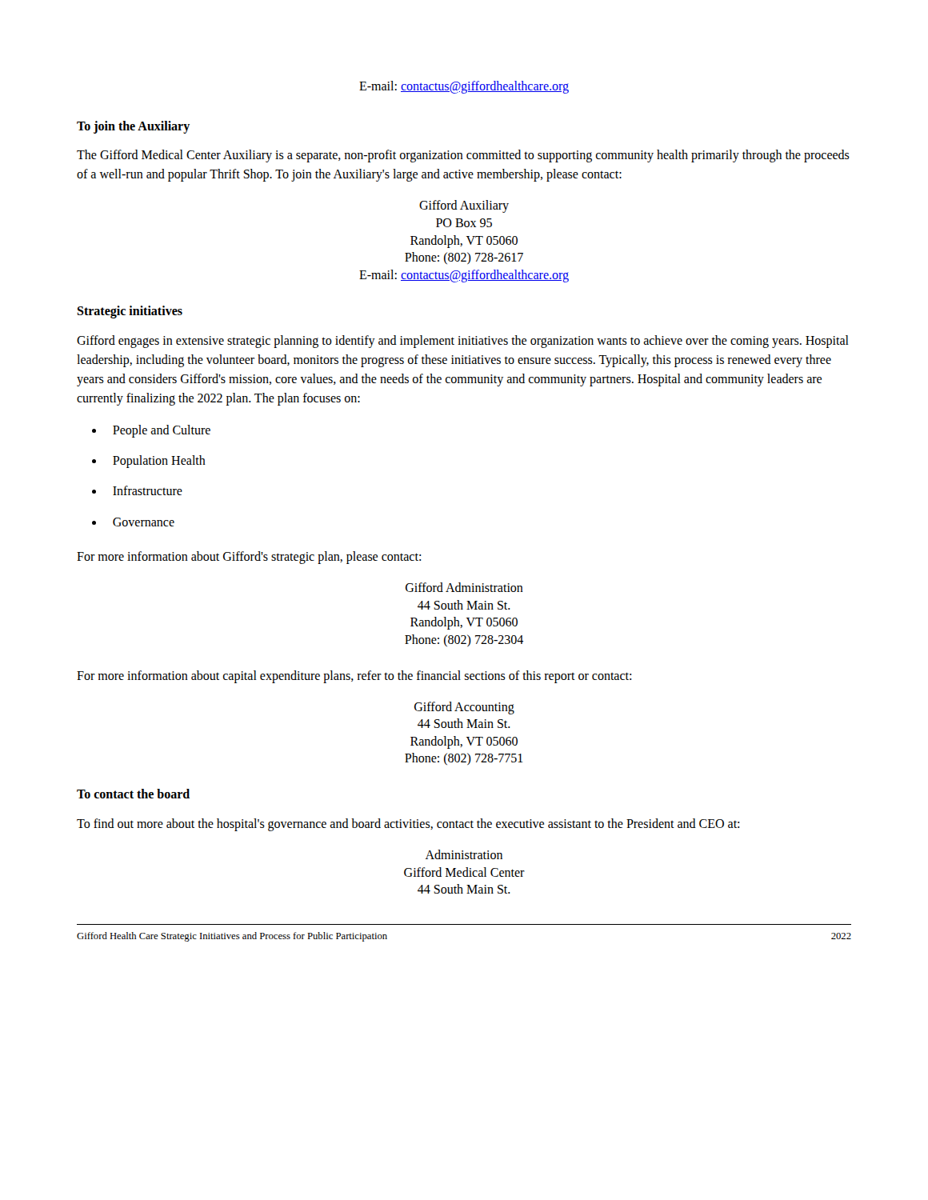E-mail: contactus@giffordhealthcare.org
To join the Auxiliary
The Gifford Medical Center Auxiliary is a separate, non-profit organization committed to supporting community health primarily through the proceeds of a well-run and popular Thrift Shop. To join the Auxiliary's large and active membership, please contact:
Gifford Auxiliary
PO Box 95
Randolph, VT 05060
Phone: (802) 728-2617
E-mail: contactus@giffordhealthcare.org
Strategic initiatives
Gifford engages in extensive strategic planning to identify and implement initiatives the organization wants to achieve over the coming years. Hospital leadership, including the volunteer board, monitors the progress of these initiatives to ensure success. Typically, this process is renewed every three years and considers Gifford's mission, core values, and the needs of the community and community partners. Hospital and community leaders are currently finalizing the 2022 plan. The plan focuses on:
People and Culture
Population Health
Infrastructure
Governance
For more information about Gifford's strategic plan, please contact:
Gifford Administration
44 South Main St.
Randolph, VT 05060
Phone: (802) 728-2304
For more information about capital expenditure plans, refer to the financial sections of this report or contact:
Gifford Accounting
44 South Main St.
Randolph, VT 05060
Phone: (802) 728-7751
To contact the board
To find out more about the hospital's governance and board activities, contact the executive assistant to the President and CEO at:
Administration
Gifford Medical Center
44 South Main St.
Gifford Health Care Strategic Initiatives and Process for Public Participation 2022